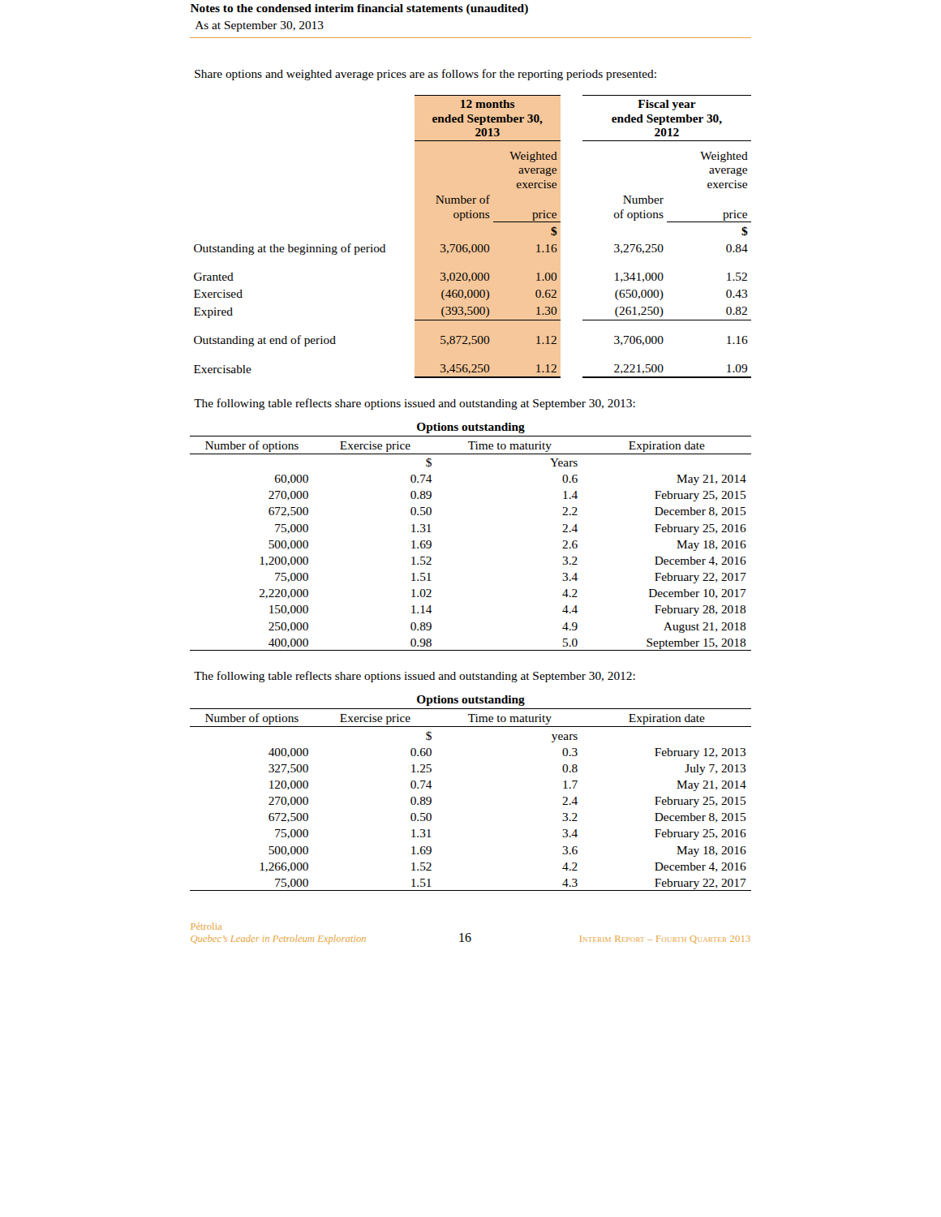Notes to the condensed interim financial statements (unaudited)
As at September 30, 2013
Share options and weighted average prices are as follows for the reporting periods presented:
| | 12 months ended September 30, 2013 | | Fiscal year ended September 30, 2012 |
| | | Weighted average exercise | | | Weighted average exercise |
| | Number of options | price | | Number of options | price |
| | | $ | | | $ |
| Outstanding at the beginning of period | 3,706,000 | 1.16 | | 3,276,250 | 0.84 |
| Granted | 3,020,000 | 1.00 | | 1,341,000 | 1.52 |
| Exercised | (460,000) | 0.62 | | (650,000) | 0.43 |
| Expired | (393,500) | 1.30 | | (261,250) | 0.82 |
| Outstanding at end of period | 5,872,500 | 1.12 | | 3,706,000 | 1.16 |
| Exercisable | 3,456,250 | 1.12 | | 2,221,500 | 1.09 |
The following table reflects share options issued and outstanding at September 30, 2013:
Options outstanding
| Number of options | Exercise price | Time to maturity | Expiration date |
| --- | --- | --- | --- |
| | $ | Years | |
| 60,000 | 0.74 | 0.6 | May 21, 2014 |
| 270,000 | 0.89 | 1.4 | February 25, 2015 |
| 672,500 | 0.50 | 2.2 | December 8, 2015 |
| 75,000 | 1.31 | 2.4 | February 25, 2016 |
| 500,000 | 1.69 | 2.6 | May 18, 2016 |
| 1,200,000 | 1.52 | 3.2 | December 4, 2016 |
| 75,000 | 1.51 | 3.4 | February 22, 2017 |
| 2,220,000 | 1.02 | 4.2 | December 10, 2017 |
| 150,000 | 1.14 | 4.4 | February 28, 2018 |
| 250,000 | 0.89 | 4.9 | August 21, 2018 |
| 400,000 | 0.98 | 5.0 | September 15, 2018 |
The following table reflects share options issued and outstanding at September 30, 2012:
Options outstanding
| Number of options | Exercise price | Time to maturity | Expiration date |
| --- | --- | --- | --- |
| | $ | years | |
| 400,000 | 0.60 | 0.3 | February 12, 2013 |
| 327,500 | 1.25 | 0.8 | July 7, 2013 |
| 120,000 | 0.74 | 1.7 | May 21, 2014 |
| 270,000 | 0.89 | 2.4 | February 25, 2015 |
| 672,500 | 0.50 | 3.2 | December 8, 2015 |
| 75,000 | 1.31 | 3.4 | February 25, 2016 |
| 500,000 | 1.69 | 3.6 | May 18, 2016 |
| 1,266,000 | 1.52 | 4.2 | December 4, 2016 |
| 75,000 | 1.51 | 4.3 | February 22, 2017 |
Pétrolia
Quebec’s Leader in Petroleum Exploration
16
Interim Report – Fourth Quarter 2013